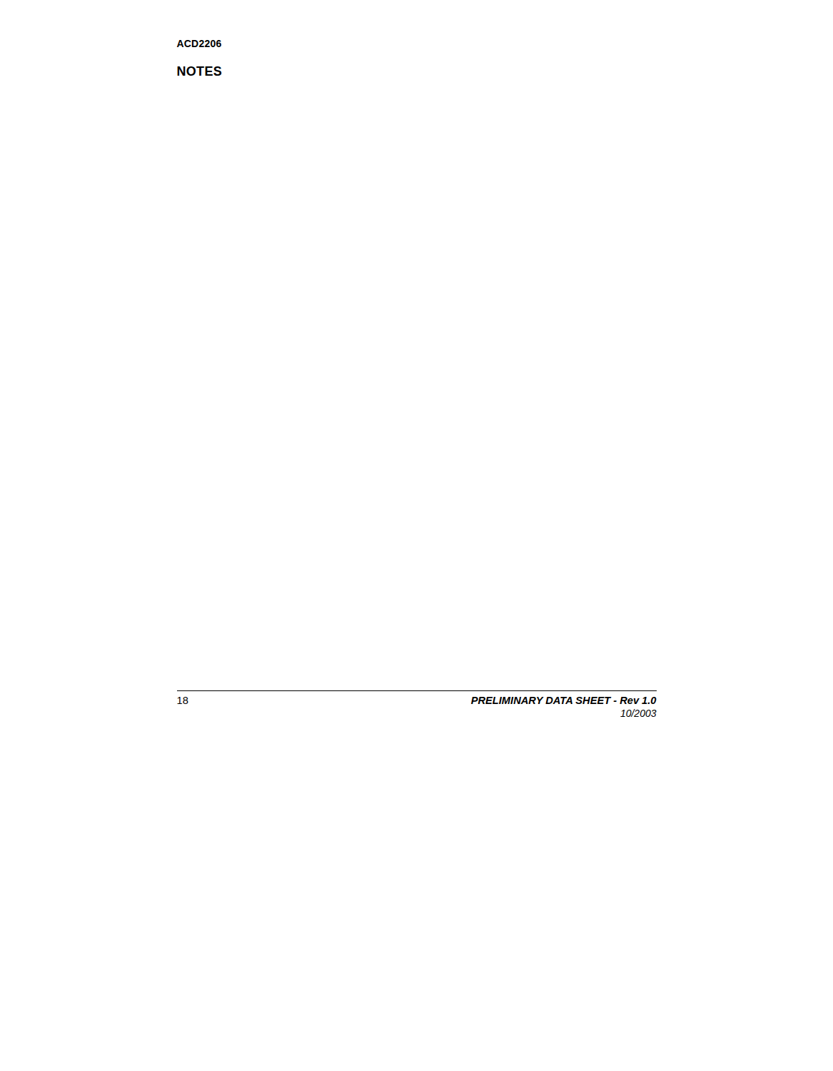ACD2206
NOTES
18
PRELIMINARY DATA SHEET - Rev 1.0
10/2003